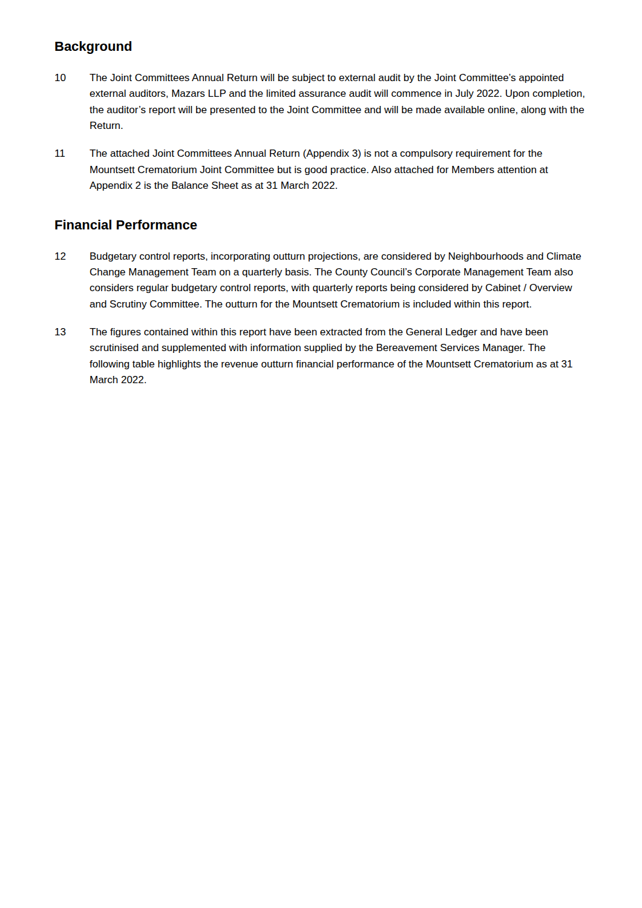Background
10
The Joint Committees Annual Return will be subject to external audit by the Joint Committee’s appointed external auditors, Mazars LLP and the limited assurance audit will commence in July 2022. Upon completion, the auditor’s report will be presented to the Joint Committee and will be made available online, along with the Return.
11
The attached Joint Committees Annual Return (Appendix 3) is not a compulsory requirement for the Mountsett Crematorium Joint Committee but is good practice. Also attached for Members attention at Appendix 2 is the Balance Sheet as at 31 March 2022.
Financial Performance
12
Budgetary control reports, incorporating outturn projections, are considered by Neighbourhoods and Climate Change Management Team on a quarterly basis. The County Council’s Corporate Management Team also considers regular budgetary control reports, with quarterly reports being considered by Cabinet / Overview and Scrutiny Committee. The outturn for the Mountsett Crematorium is included within this report.
13
The figures contained within this report have been extracted from the General Ledger and have been scrutinised and supplemented with information supplied by the Bereavement Services Manager. The following table highlights the revenue outturn financial performance of the Mountsett Crematorium as at 31 March 2022.